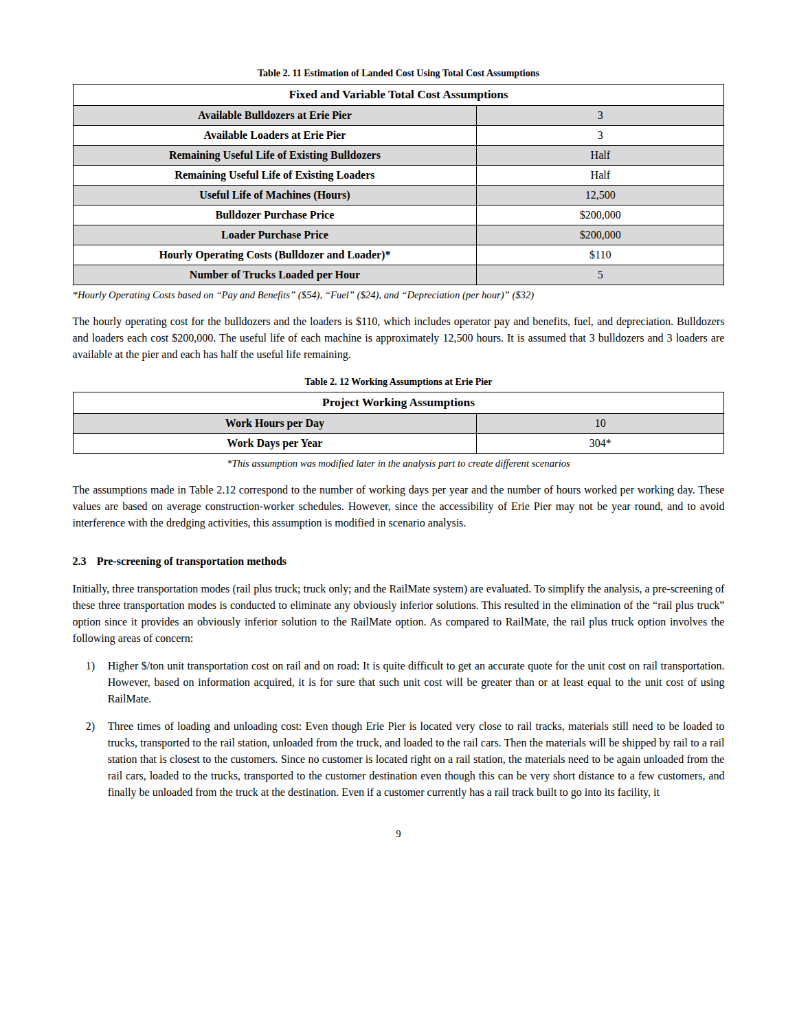Table 2. 11 Estimation of Landed Cost Using Total Cost Assumptions
| Fixed and Variable Total Cost Assumptions |
| Available Bulldozers at Erie Pier | 3 |
| Available Loaders at Erie Pier | 3 |
| Remaining Useful Life of Existing Bulldozers | Half |
| Remaining Useful Life of Existing Loaders | Half |
| Useful Life of Machines (Hours) | 12,500 |
| Bulldozer Purchase Price | $200,000 |
| Loader Purchase Price | $200,000 |
| Hourly Operating Costs (Bulldozer and Loader)* | $110 |
| Number of Trucks Loaded per Hour | 5 |
*Hourly Operating Costs based on “Pay and Benefits” ($54), “Fuel” ($24), and “Depreciation (per hour)” ($32)
The hourly operating cost for the bulldozers and the loaders is $110, which includes operator pay and benefits, fuel, and depreciation. Bulldozers and loaders each cost $200,000. The useful life of each machine is approximately 12,500 hours. It is assumed that 3 bulldozers and 3 loaders are available at the pier and each has half the useful life remaining.
Table 2. 12 Working Assumptions at Erie Pier
| Project Working Assumptions |
| Work Hours per Day | 10 |
| Work Days per Year | 304* |
*This assumption was modified later in the analysis part to create different scenarios
The assumptions made in Table 2.12 correspond to the number of working days per year and the number of hours worked per working day. These values are based on average construction-worker schedules. However, since the accessibility of Erie Pier may not be year round, and to avoid interference with the dredging activities, this assumption is modified in scenario analysis.
2.3 Pre-screening of transportation methods
Initially, three transportation modes (rail plus truck; truck only; and the RailMate system) are evaluated. To simplify the analysis, a pre-screening of these three transportation modes is conducted to eliminate any obviously inferior solutions. This resulted in the elimination of the “rail plus truck” option since it provides an obviously inferior solution to the RailMate option. As compared to RailMate, the rail plus truck option involves the following areas of concern:
1) Higher $/ton unit transportation cost on rail and on road: It is quite difficult to get an accurate quote for the unit cost on rail transportation. However, based on information acquired, it is for sure that such unit cost will be greater than or at least equal to the unit cost of using RailMate.
2) Three times of loading and unloading cost: Even though Erie Pier is located very close to rail tracks, materials still need to be loaded to trucks, transported to the rail station, unloaded from the truck, and loaded to the rail cars. Then the materials will be shipped by rail to a rail station that is closest to the customers. Since no customer is located right on a rail station, the materials need to be again unloaded from the rail cars, loaded to the trucks, transported to the customer destination even though this can be very short distance to a few customers, and finally be unloaded from the truck at the destination. Even if a customer currently has a rail track built to go into its facility, it
9